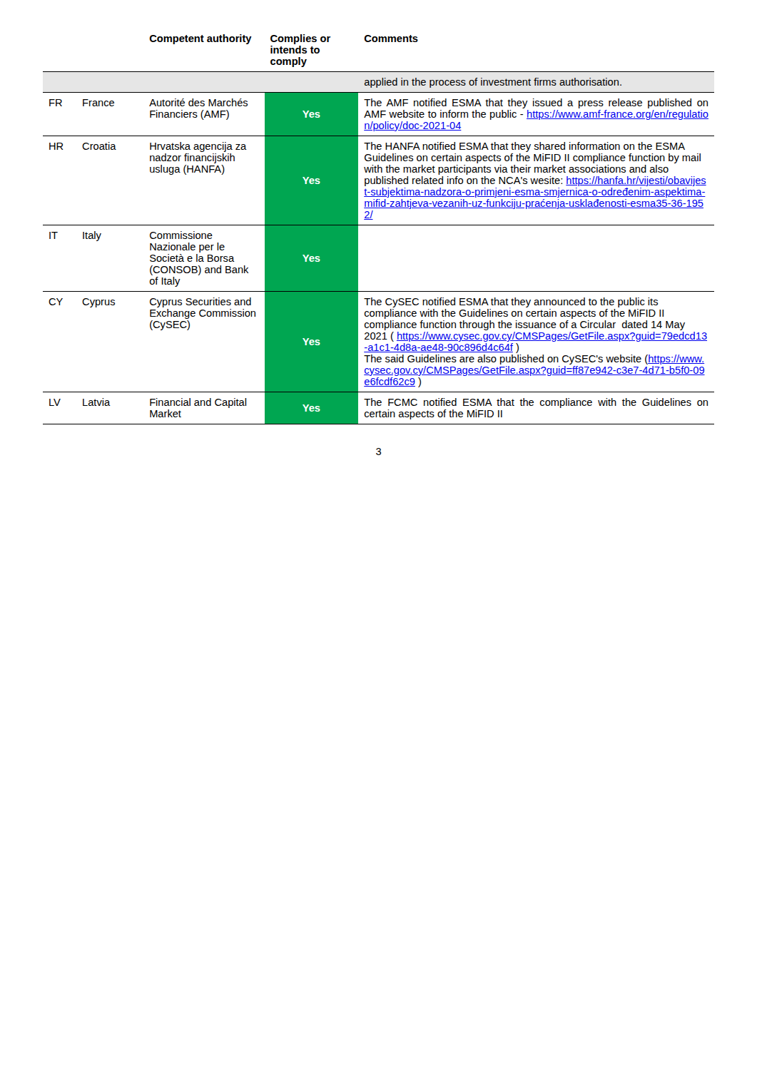| | | Competent authority | Complies or intends to comply | Comments |
| --- | --- | --- | --- | --- |
| | | | | applied in the process of investment firms authorisation. |
| FR | France | Autorité des Marchés Financiers (AMF) | Yes | The AMF notified ESMA that they issued a press release published on AMF website to inform the public - https://www.amf-france.org/en/regulation/policy/doc-2021-04 |
| HR | Croatia | Hrvatska agencija za nadzor financijskih usluga (HANFA) | Yes | The HANFA notified ESMA that they shared information on the ESMA Guidelines on certain aspects of the MiFID II compliance function by mail with the market participants via their market associations and also published related info on the NCA's wesite: https://hanfa.hr/vijesti/obavijest-subjektima-nadzora-o-primjeni-esma-smjernica-o-određenim-aspektima-mifid-zahtjeva-vezanih-uz-funkciju-praćenja-usklađenosti-esma35-36-1952/ |
| IT | Italy | Commissione Nazionale per le Società e la Borsa (CONSOB) and Bank of Italy | Yes | |
| CY | Cyprus | Cyprus Securities and Exchange Commission (CySEC) | Yes | The CySEC notified ESMA that they announced to the public its compliance with the Guidelines on certain aspects of the MiFID II compliance function through the issuance of a Circular dated 14 May 2021 ( https://www.cysec.gov.cy/CMSPages/GetFile.aspx?guid=79edcd13-a1c1-4d8a-ae48-90c896d4c64f ) The said Guidelines are also published on CySEC's website ( https://www.cysec.gov.cy/CMSPages/GetFile.aspx?guid=ff87e942-c3e7-4d71-b5f0-09e6fcdf62c9 ) |
| LV | Latvia | Financial and Capital Market | Yes | The FCMC notified ESMA that the compliance with the Guidelines on certain aspects of the MiFID II |
3